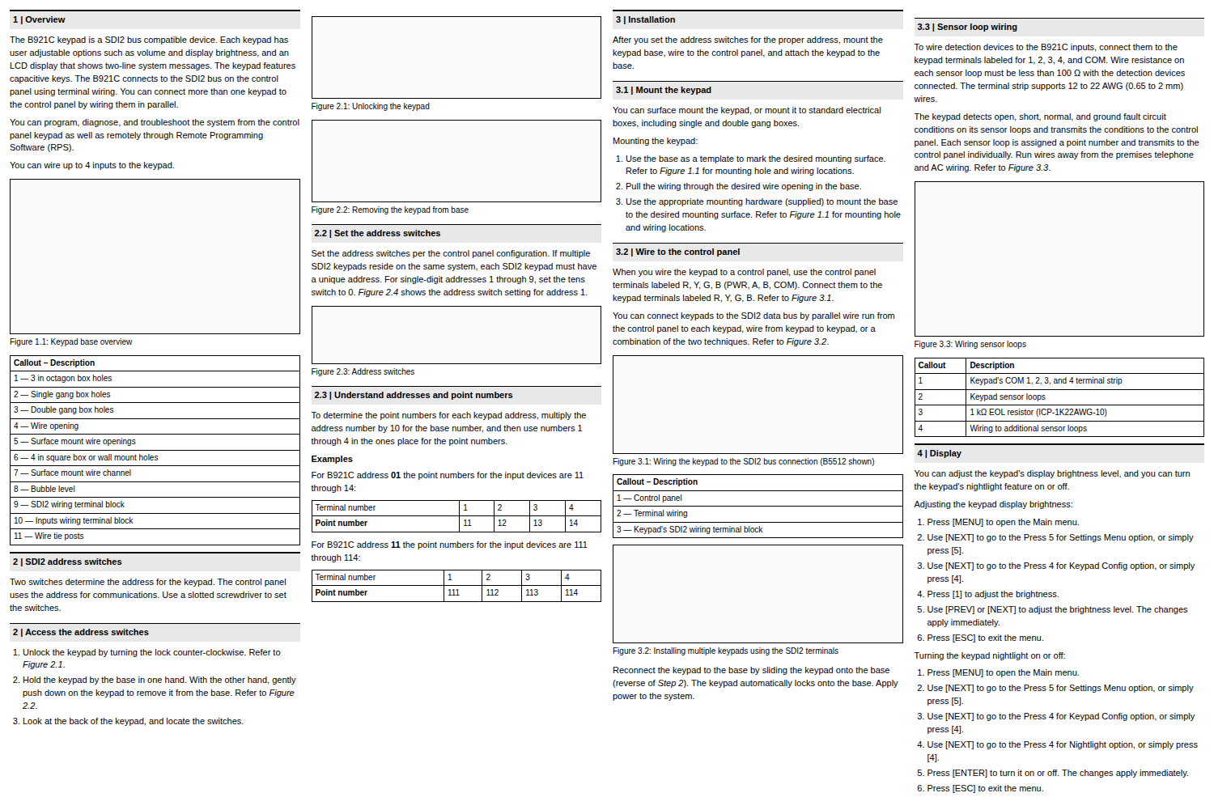1 | Overview
The B921C keypad is a SDI2 bus compatible device. Each keypad has user adjustable options such as volume and display brightness, and an LCD display that shows two-line system messages. The keypad features capacitive keys. The B921C connects to the SDI2 bus on the control panel using terminal wiring. You can connect more than one keypad to the control panel by wiring them in parallel.
You can program, diagnose, and troubleshoot the system from the control panel keypad as well as remotely through Remote Programming Software (RPS).
You can wire up to 4 inputs to the keypad.
Figure 1.1: Keypad base overview
| Callout – Description |
| --- |
| 1 — 3 in octagon box holes |
| 2 — Single gang box holes |
| 3 — Double gang box holes |
| 4 — Wire opening |
| 5 — Surface mount wire openings |
| 6 — 4 in square box or wall mount holes |
| 7 — Surface mount wire channel |
| 8 — Bubble level |
| 9 — SDI2 wiring terminal block |
| 10 — Inputs wiring terminal block |
| 11 — Wire tie posts |
2 | SDI2 address switches
Two switches determine the address for the keypad. The control panel uses the address for communications. Use a slotted screwdriver to set the switches.
2 | Access the address switches
Unlock the keypad by turning the lock counter-clockwise. Refer to Figure 2.1.
Hold the keypad by the base in one hand. With the other hand, gently push down on the keypad to remove it from the base. Refer to Figure 2.2.
Look at the back of the keypad, and locate the switches.
Figure 2.1: Unlocking the keypad
Figure 2.2: Removing the keypad from base
2.2 | Set the address switches
Set the address switches per the control panel configuration. If multiple SDI2 keypads reside on the same system, each SDI2 keypad must have a unique address. For single-digit addresses 1 through 9, set the tens switch to 0. Figure 2.4 shows the address switch setting for address 1.
Figure 2.3: Address switches
2.3 | Understand addresses and point numbers
To determine the point numbers for each keypad address, multiply the address number by 10 for the base number, and then use numbers 1 through 4 in the ones place for the point numbers.
Examples
For B921C address 01 the point numbers for the input devices are 11 through 14:
| Terminal number | 1 | 2 | 3 | 4 |
| Point number | 11 | 12 | 13 | 14 |
For B921C address 11 the point numbers for the input devices are 111 through 114:
| Terminal number | 1 | 2 | 3 | 4 |
| Point number | 111 | 112 | 113 | 114 |
3 | Installation
After you set the address switches for the proper address, mount the keypad base, wire to the control panel, and attach the keypad to the base.
3.1 | Mount the keypad
You can surface mount the keypad, or mount it to standard electrical boxes, including single and double gang boxes.
Mounting the keypad:
Use the base as a template to mark the desired mounting surface. Refer to Figure 1.1 for mounting hole and wiring locations.
Pull the wiring through the desired wire opening in the base.
Use the appropriate mounting hardware (supplied) to mount the base to the desired mounting surface. Refer to Figure 1.1 for mounting hole and wiring locations.
3.2 | Wire to the control panel
When you wire the keypad to a control panel, use the control panel terminals labeled R, Y, G, B (PWR, A, B, COM). Connect them to the keypad terminals labeled R, Y, G, B. Refer to Figure 3.1.
You can connect keypads to the SDI2 data bus by parallel wire run from the control panel to each keypad, wire from keypad to keypad, or a combination of the two techniques. Refer to Figure 3.2.
Figure 3.1: Wiring the keypad to the SDI2 bus connection (B5512 shown)
| Callout – Description |
| --- |
| 1 — Control panel |
| 2 — Terminal wiring |
| 3 — Keypad's SDI2 wiring terminal block |
Figure 3.2: Installing multiple keypads using the SDI2 terminals
Reconnect the keypad to the base by sliding the keypad onto the base (reverse of Step 2). The keypad automatically locks onto the base. Apply power to the system.
3.3 | Sensor loop wiring
To wire detection devices to the B921C inputs, connect them to the keypad terminals labeled for 1, 2, 3, 4, and COM. Wire resistance on each sensor loop must be less than 100 Ω with the detection devices connected. The terminal strip supports 12 to 22 AWG (0.65 to 2 mm) wires.
The keypad detects open, short, normal, and ground fault circuit conditions on its sensor loops and transmits the conditions to the control panel. Each sensor loop is assigned a point number and transmits to the control panel individually. Run wires away from the premises telephone and AC wiring. Refer to Figure 3.3.
Figure 3.3: Wiring sensor loops
| Callout | Description |
| --- | --- |
| 1 | Keypad's COM 1, 2, 3, and 4 terminal strip |
| 2 | Keypad sensor loops |
| 3 | 1 kΩ EOL resistor (ICP-1K22AWG-10) |
| 4 | Wiring to additional sensor loops |
4 | Display
You can adjust the keypad's display brightness level, and you can turn the keypad's nightlight feature on or off.
Adjusting the keypad display brightness:
Press [MENU] to open the Main menu.
Use [NEXT] to go to the Press 5 for Settings Menu option, or simply press [5].
Use [NEXT] to go to the Press 4 for Keypad Config option, or simply press [4].
Press [1] to adjust the brightness.
Use [PREV] or [NEXT] to adjust the brightness level. The changes apply immediately.
Press [ESC] to exit the menu.
Turning the keypad nightlight on or off:
Press [MENU] to open the Main menu.
Use [NEXT] to go to the Press 5 for Settings Menu option, or simply press [5].
Use [NEXT] to go to the Press 4 for Keypad Config option, or simply press [4].
Use [NEXT] to go to the Press 4 for Nightlight option, or simply press [4].
Press [ENTER] to turn it on or off. The changes apply immediately.
Press [ESC] to exit the menu.